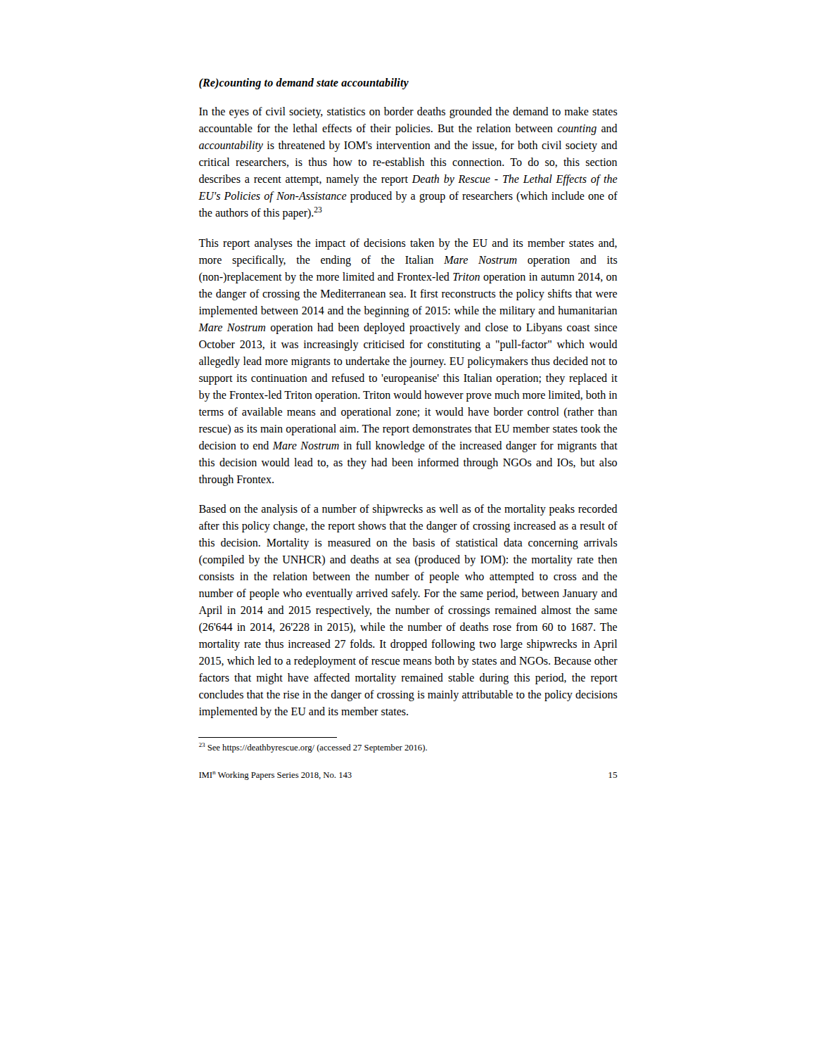(Re)counting to demand state accountability
In the eyes of civil society, statistics on border deaths grounded the demand to make states accountable for the lethal effects of their policies. But the relation between counting and accountability is threatened by IOM's intervention and the issue, for both civil society and critical researchers, is thus how to re-establish this connection. To do so, this section describes a recent attempt, namely the report Death by Rescue - The Lethal Effects of the EU's Policies of Non-Assistance produced by a group of researchers (which include one of the authors of this paper).23
This report analyses the impact of decisions taken by the EU and its member states and, more specifically, the ending of the Italian Mare Nostrum operation and its (non-)replacement by the more limited and Frontex-led Triton operation in autumn 2014, on the danger of crossing the Mediterranean sea. It first reconstructs the policy shifts that were implemented between 2014 and the beginning of 2015: while the military and humanitarian Mare Nostrum operation had been deployed proactively and close to Libyans coast since October 2013, it was increasingly criticised for constituting a "pull-factor" which would allegedly lead more migrants to undertake the journey. EU policymakers thus decided not to support its continuation and refused to 'europeanise' this Italian operation; they replaced it by the Frontex-led Triton operation. Triton would however prove much more limited, both in terms of available means and operational zone; it would have border control (rather than rescue) as its main operational aim. The report demonstrates that EU member states took the decision to end Mare Nostrum in full knowledge of the increased danger for migrants that this decision would lead to, as they had been informed through NGOs and IOs, but also through Frontex.
Based on the analysis of a number of shipwrecks as well as of the mortality peaks recorded after this policy change, the report shows that the danger of crossing increased as a result of this decision. Mortality is measured on the basis of statistical data concerning arrivals (compiled by the UNHCR) and deaths at sea (produced by IOM): the mortality rate then consists in the relation between the number of people who attempted to cross and the number of people who eventually arrived safely. For the same period, between January and April in 2014 and 2015 respectively, the number of crossings remained almost the same (26'644 in 2014, 26'228 in 2015), while the number of deaths rose from 60 to 1687. The mortality rate thus increased 27 folds. It dropped following two large shipwrecks in April 2015, which led to a redeployment of rescue means both by states and NGOs. Because other factors that might have affected mortality remained stable during this period, the report concludes that the rise in the danger of crossing is mainly attributable to the policy decisions implemented by the EU and its member states.
23 See https://deathbyrescue.org/ (accessed 27 September 2016).
IMIn Working Papers Series 2018, No. 143
15